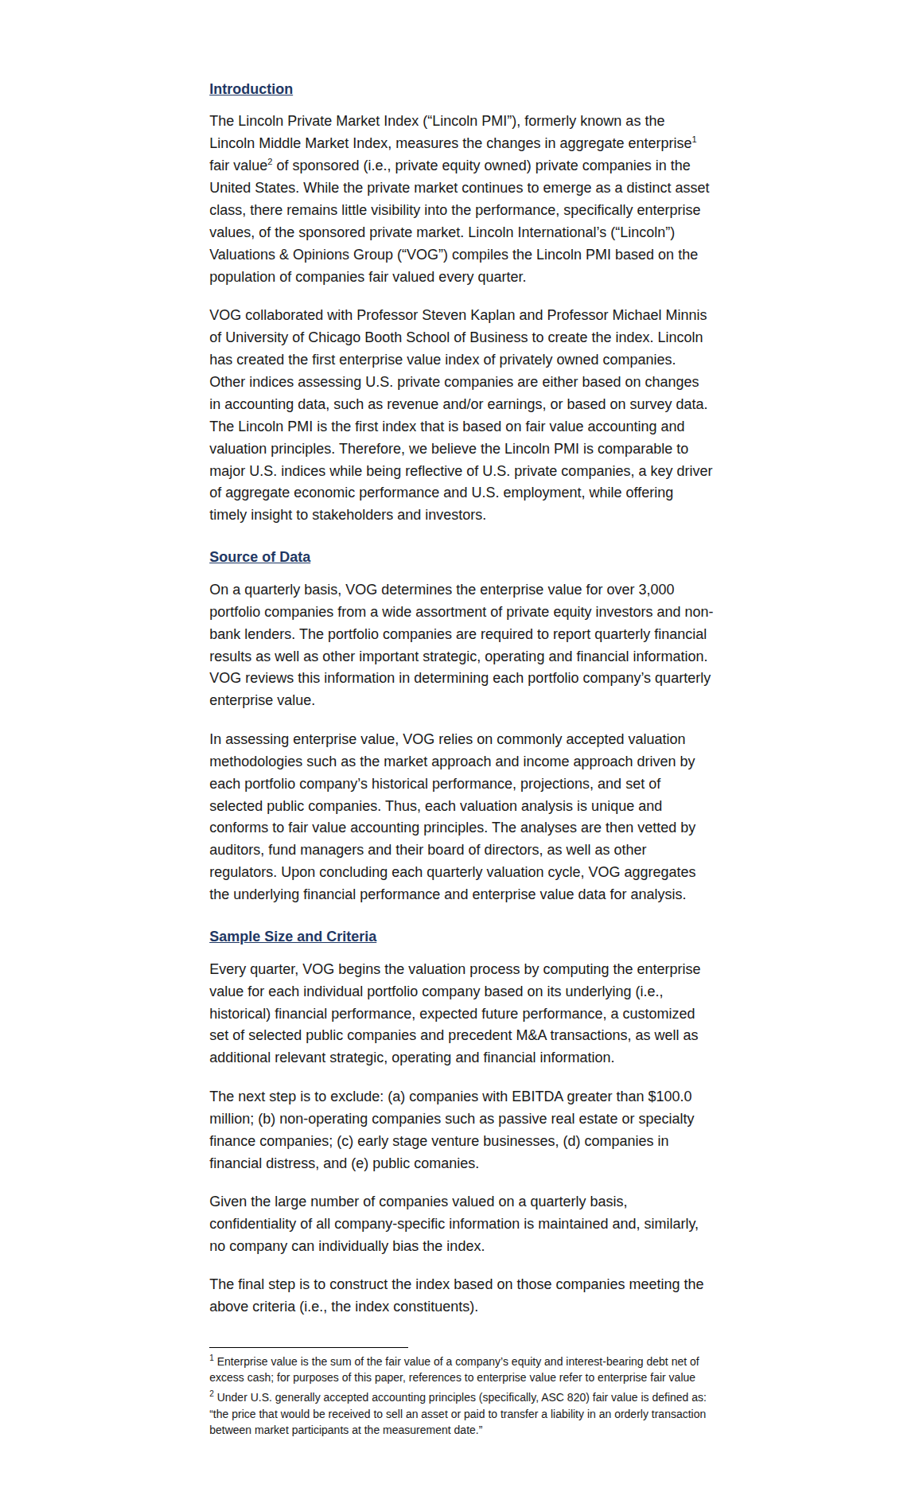Introduction
The Lincoln Private Market Index (“Lincoln PMI”), formerly known as the Lincoln Middle Market Index, measures the changes in aggregate enterprise1 fair value2 of sponsored (i.e., private equity owned) private companies in the United States. While the private market continues to emerge as a distinct asset class, there remains little visibility into the performance, specifically enterprise values, of the sponsored private market. Lincoln International’s (“Lincoln”) Valuations & Opinions Group (“VOG”) compiles the Lincoln PMI based on the population of companies fair valued every quarter.
VOG collaborated with Professor Steven Kaplan and Professor Michael Minnis of University of Chicago Booth School of Business to create the index. Lincoln has created the first enterprise value index of privately owned companies. Other indices assessing U.S. private companies are either based on changes in accounting data, such as revenue and/or earnings, or based on survey data. The Lincoln PMI is the first index that is based on fair value accounting and valuation principles. Therefore, we believe the Lincoln PMI is comparable to major U.S. indices while being reflective of U.S. private companies, a key driver of aggregate economic performance and U.S. employment, while offering timely insight to stakeholders and investors.
Source of Data
On a quarterly basis, VOG determines the enterprise value for over 3,000 portfolio companies from a wide assortment of private equity investors and non-bank lenders. The portfolio companies are required to report quarterly financial results as well as other important strategic, operating and financial information. VOG reviews this information in determining each portfolio company’s quarterly enterprise value.
In assessing enterprise value, VOG relies on commonly accepted valuation methodologies such as the market approach and income approach driven by each portfolio company’s historical performance, projections, and set of selected public companies. Thus, each valuation analysis is unique and conforms to fair value accounting principles. The analyses are then vetted by auditors, fund managers and their board of directors, as well as other regulators. Upon concluding each quarterly valuation cycle, VOG aggregates the underlying financial performance and enterprise value data for analysis.
Sample Size and Criteria
Every quarter, VOG begins the valuation process by computing the enterprise value for each individual portfolio company based on its underlying (i.e., historical) financial performance, expected future performance, a customized set of selected public companies and precedent M&A transactions, as well as additional relevant strategic, operating and financial information.
The next step is to exclude: (a) companies with EBITDA greater than $100.0 million; (b) non-operating companies such as passive real estate or specialty finance companies; (c) early stage venture businesses, (d) companies in financial distress, and (e) public comanies.
Given the large number of companies valued on a quarterly basis, confidentiality of all company-specific information is maintained and, similarly, no company can individually bias the index.
The final step is to construct the index based on those companies meeting the above criteria (i.e., the index constituents).
1 Enterprise value is the sum of the fair value of a company’s equity and interest-bearing debt net of excess cash; for purposes of this paper, references to enterprise value refer to enterprise fair value
2 Under U.S. generally accepted accounting principles (specifically, ASC 820) fair value is defined as: “the price that would be received to sell an asset or paid to transfer a liability in an orderly transaction between market participants at the measurement date.”